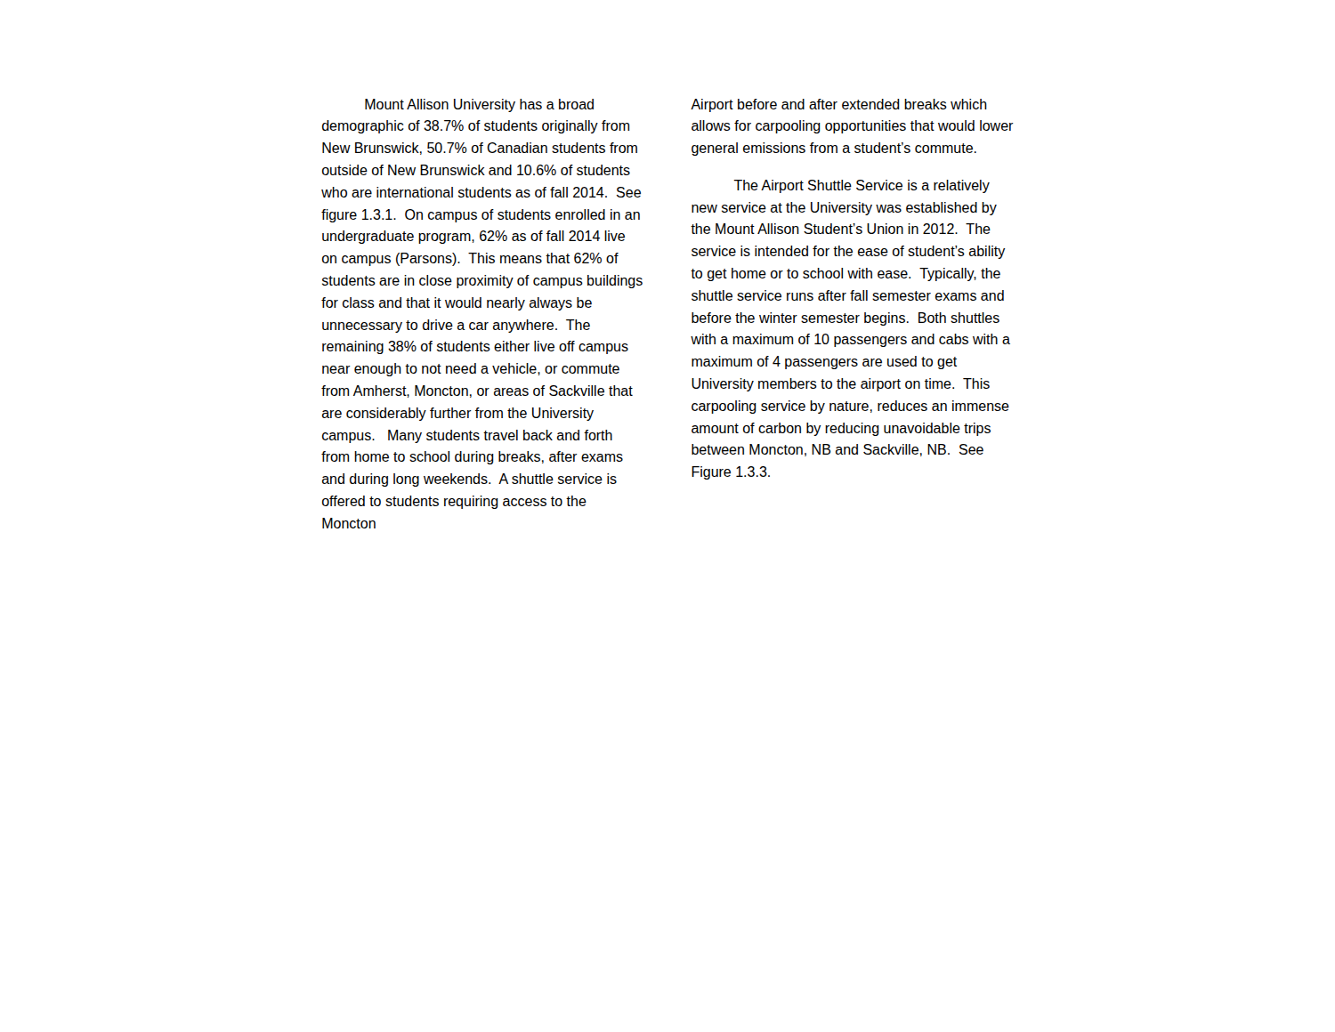Mount Allison University has a broad demographic of 38.7% of students originally from New Brunswick, 50.7% of Canadian students from outside of New Brunswick and 10.6% of students who are international students as of fall 2014. See figure 1.3.1. On campus of students enrolled in an undergraduate program, 62% as of fall 2014 live on campus (Parsons). This means that 62% of students are in close proximity of campus buildings for class and that it would nearly always be unnecessary to drive a car anywhere. The remaining 38% of students either live off campus near enough to not need a vehicle, or commute from Amherst, Moncton, or areas of Sackville that are considerably further from the University campus. Many students travel back and forth from home to school during breaks, after exams and during long weekends. A shuttle service is offered to students requiring access to the Moncton
Airport before and after extended breaks which allows for carpooling opportunities that would lower general emissions from a student’s commute.
The Airport Shuttle Service is a relatively new service at the University was established by the Mount Allison Student’s Union in 2012. The service is intended for the ease of student’s ability to get home or to school with ease. Typically, the shuttle service runs after fall semester exams and before the winter semester begins. Both shuttles with a maximum of 10 passengers and cabs with a maximum of 4 passengers are used to get University members to the airport on time. This carpooling service by nature, reduces an immense amount of carbon by reducing unavoidable trips between Moncton, NB and Sackville, NB. See Figure 1.3.3.